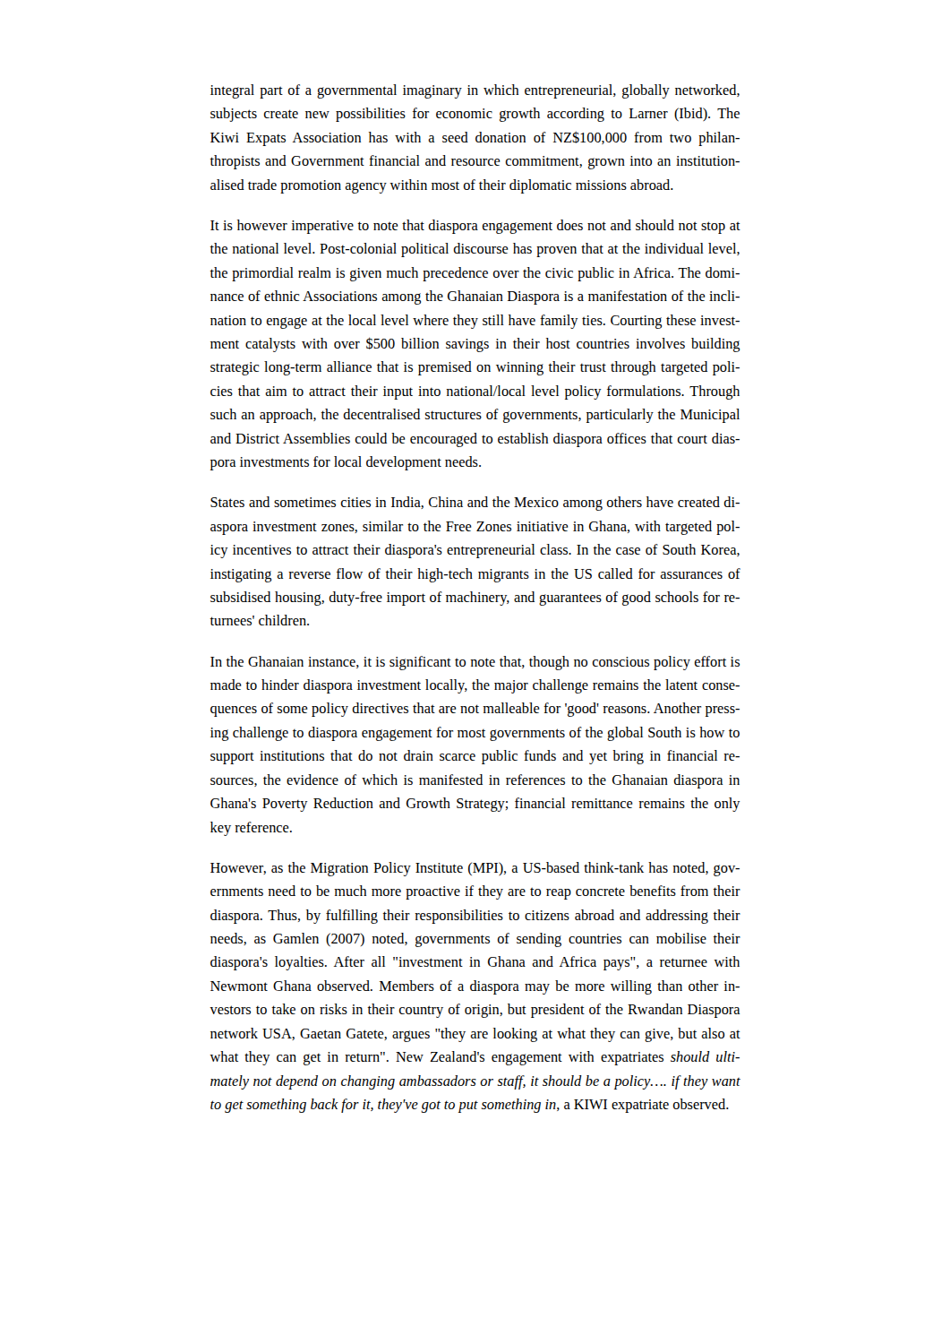integral part of a governmental imaginary in which entrepreneurial, globally networked, subjects create new possibilities for economic growth according to Larner (Ibid). The Kiwi Expats Association has with a seed donation of NZ$100,000 from two philanthropists and Government financial and resource commitment, grown into an institutionalised trade promotion agency within most of their diplomatic missions abroad.
It is however imperative to note that diaspora engagement does not and should not stop at the national level. Post-colonial political discourse has proven that at the individual level, the primordial realm is given much precedence over the civic public in Africa. The dominance of ethnic Associations among the Ghanaian Diaspora is a manifestation of the inclination to engage at the local level where they still have family ties. Courting these investment catalysts with over $500 billion savings in their host countries involves building strategic long-term alliance that is premised on winning their trust through targeted policies that aim to attract their input into national/local level policy formulations. Through such an approach, the decentralised structures of governments, particularly the Municipal and District Assemblies could be encouraged to establish diaspora offices that court diaspora investments for local development needs.
States and sometimes cities in India, China and the Mexico among others have created diaspora investment zones, similar to the Free Zones initiative in Ghana, with targeted policy incentives to attract their diaspora's entrepreneurial class. In the case of South Korea, instigating a reverse flow of their high-tech migrants in the US called for assurances of subsidised housing, duty-free import of machinery, and guarantees of good schools for returnees' children.
In the Ghanaian instance, it is significant to note that, though no conscious policy effort is made to hinder diaspora investment locally, the major challenge remains the latent consequences of some policy directives that are not malleable for 'good' reasons. Another pressing challenge to diaspora engagement for most governments of the global South is how to support institutions that do not drain scarce public funds and yet bring in financial resources, the evidence of which is manifested in references to the Ghanaian diaspora in Ghana's Poverty Reduction and Growth Strategy; financial remittance remains the only key reference.
However, as the Migration Policy Institute (MPI), a US-based think-tank has noted, governments need to be much more proactive if they are to reap concrete benefits from their diaspora. Thus, by fulfilling their responsibilities to citizens abroad and addressing their needs, as Gamlen (2007) noted, governments of sending countries can mobilise their diaspora's loyalties. After all "investment in Ghana and Africa pays", a returnee with Newmont Ghana observed. Members of a diaspora may be more willing than other investors to take on risks in their country of origin, but president of the Rwandan Diaspora network USA, Gaetan Gatete, argues "they are looking at what they can give, but also at what they can get in return". New Zealand's engagement with expatriates should ultimately not depend on changing ambassadors or staff, it should be a policy…. if they want to get something back for it, they've got to put something in, a KIWI expatriate observed.